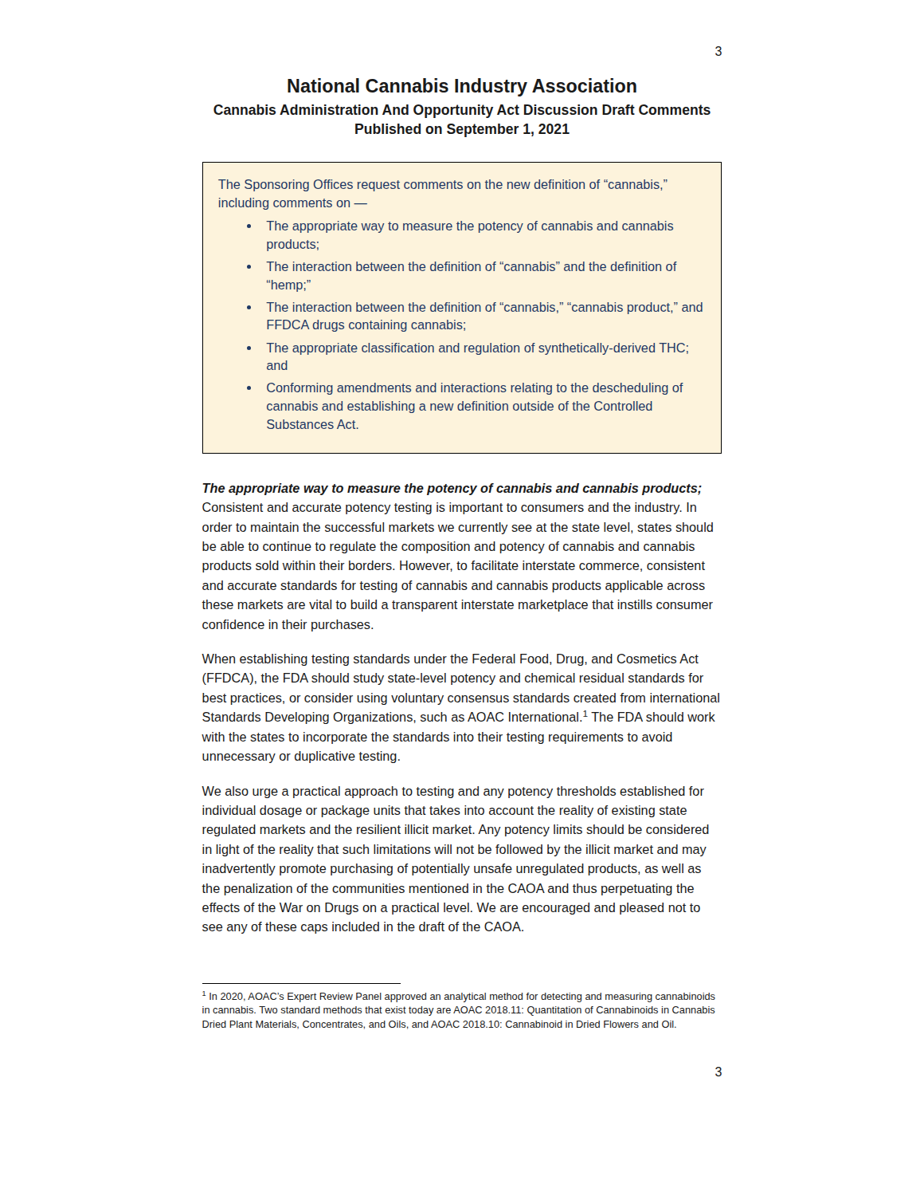3
National Cannabis Industry Association
Cannabis Administration And Opportunity Act Discussion Draft Comments
Published on September 1, 2021
The Sponsoring Offices request comments on the new definition of “cannabis,” including comments on —
The appropriate way to measure the potency of cannabis and cannabis products;
The interaction between the definition of “cannabis” and the definition of “hemp;”
The interaction between the definition of “cannabis,” “cannabis product,” and FFDCA drugs containing cannabis;
The appropriate classification and regulation of synthetically-derived THC; and
Conforming amendments and interactions relating to the descheduling of cannabis and establishing a new definition outside of the Controlled Substances Act.
The appropriate way to measure the potency of cannabis and cannabis products;
Consistent and accurate potency testing is important to consumers and the industry. In order to maintain the successful markets we currently see at the state level, states should be able to continue to regulate the composition and potency of cannabis and cannabis products sold within their borders. However, to facilitate interstate commerce, consistent and accurate standards for testing of cannabis and cannabis products applicable across these markets are vital to build a transparent interstate marketplace that instills consumer confidence in their purchases.
When establishing testing standards under the Federal Food, Drug, and Cosmetics Act (FFDCA), the FDA should study state-level potency and chemical residual standards for best practices, or consider using voluntary consensus standards created from international Standards Developing Organizations, such as AOAC International.1 The FDA should work with the states to incorporate the standards into their testing requirements to avoid unnecessary or duplicative testing.
We also urge a practical approach to testing and any potency thresholds established for individual dosage or package units that takes into account the reality of existing state regulated markets and the resilient illicit market. Any potency limits should be considered in light of the reality that such limitations will not be followed by the illicit market and may inadvertently promote purchasing of potentially unsafe unregulated products, as well as the penalization of the communities mentioned in the CAOA and thus perpetuating the effects of the War on Drugs on a practical level. We are encouraged and pleased not to see any of these caps included in the draft of the CAOA.
1 In 2020, AOAC’s Expert Review Panel approved an analytical method for detecting and measuring cannabinoids in cannabis. Two standard methods that exist today are AOAC 2018.11: Quantitation of Cannabinoids in Cannabis Dried Plant Materials, Concentrates, and Oils, and AOAC 2018.10: Cannabinoid in Dried Flowers and Oil.
3